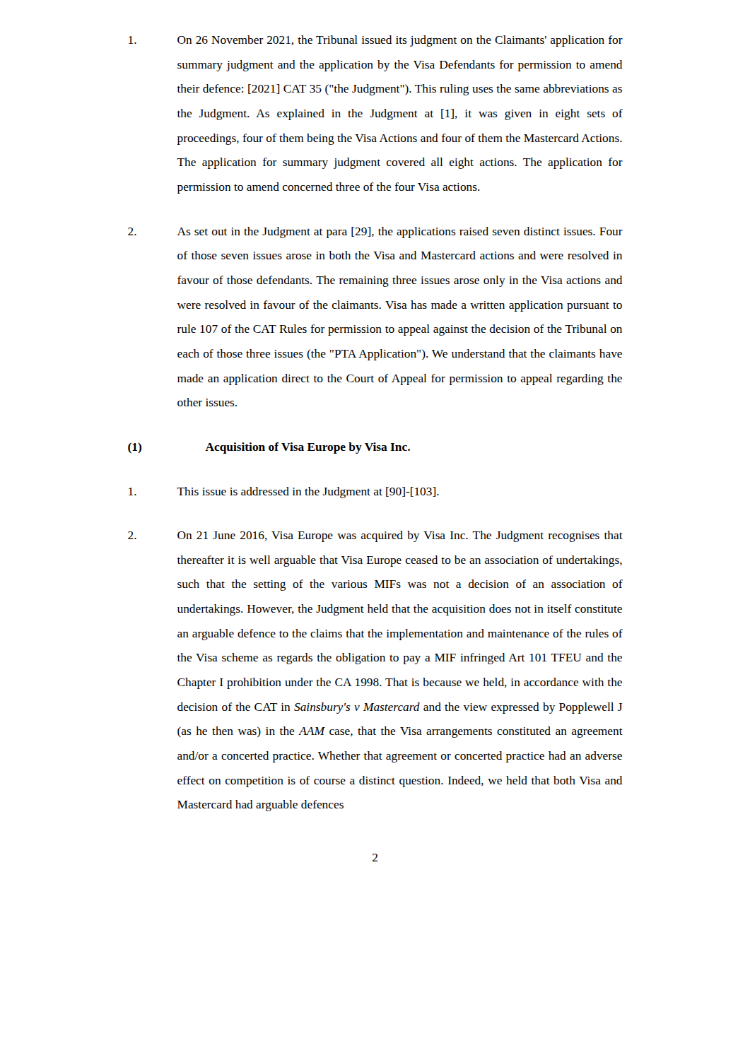On 26 November 2021, the Tribunal issued its judgment on the Claimants' application for summary judgment and the application by the Visa Defendants for permission to amend their defence: [2021] CAT 35 ("the Judgment"). This ruling uses the same abbreviations as the Judgment. As explained in the Judgment at [1], it was given in eight sets of proceedings, four of them being the Visa Actions and four of them the Mastercard Actions. The application for summary judgment covered all eight actions. The application for permission to amend concerned three of the four Visa actions.
As set out in the Judgment at para [29], the applications raised seven distinct issues. Four of those seven issues arose in both the Visa and Mastercard actions and were resolved in favour of those defendants. The remaining three issues arose only in the Visa actions and were resolved in favour of the claimants. Visa has made a written application pursuant to rule 107 of the CAT Rules for permission to appeal against the decision of the Tribunal on each of those three issues (the "PTA Application"). We understand that the claimants have made an application direct to the Court of Appeal for permission to appeal regarding the other issues.
(1) Acquisition of Visa Europe by Visa Inc.
This issue is addressed in the Judgment at [90]-[103].
On 21 June 2016, Visa Europe was acquired by Visa Inc. The Judgment recognises that thereafter it is well arguable that Visa Europe ceased to be an association of undertakings, such that the setting of the various MIFs was not a decision of an association of undertakings. However, the Judgment held that the acquisition does not in itself constitute an arguable defence to the claims that the implementation and maintenance of the rules of the Visa scheme as regards the obligation to pay a MIF infringed Art 101 TFEU and the Chapter I prohibition under the CA 1998. That is because we held, in accordance with the decision of the CAT in Sainsbury's v Mastercard and the view expressed by Popplewell J (as he then was) in the AAM case, that the Visa arrangements constituted an agreement and/or a concerted practice. Whether that agreement or concerted practice had an adverse effect on competition is of course a distinct question. Indeed, we held that both Visa and Mastercard had arguable defences
2